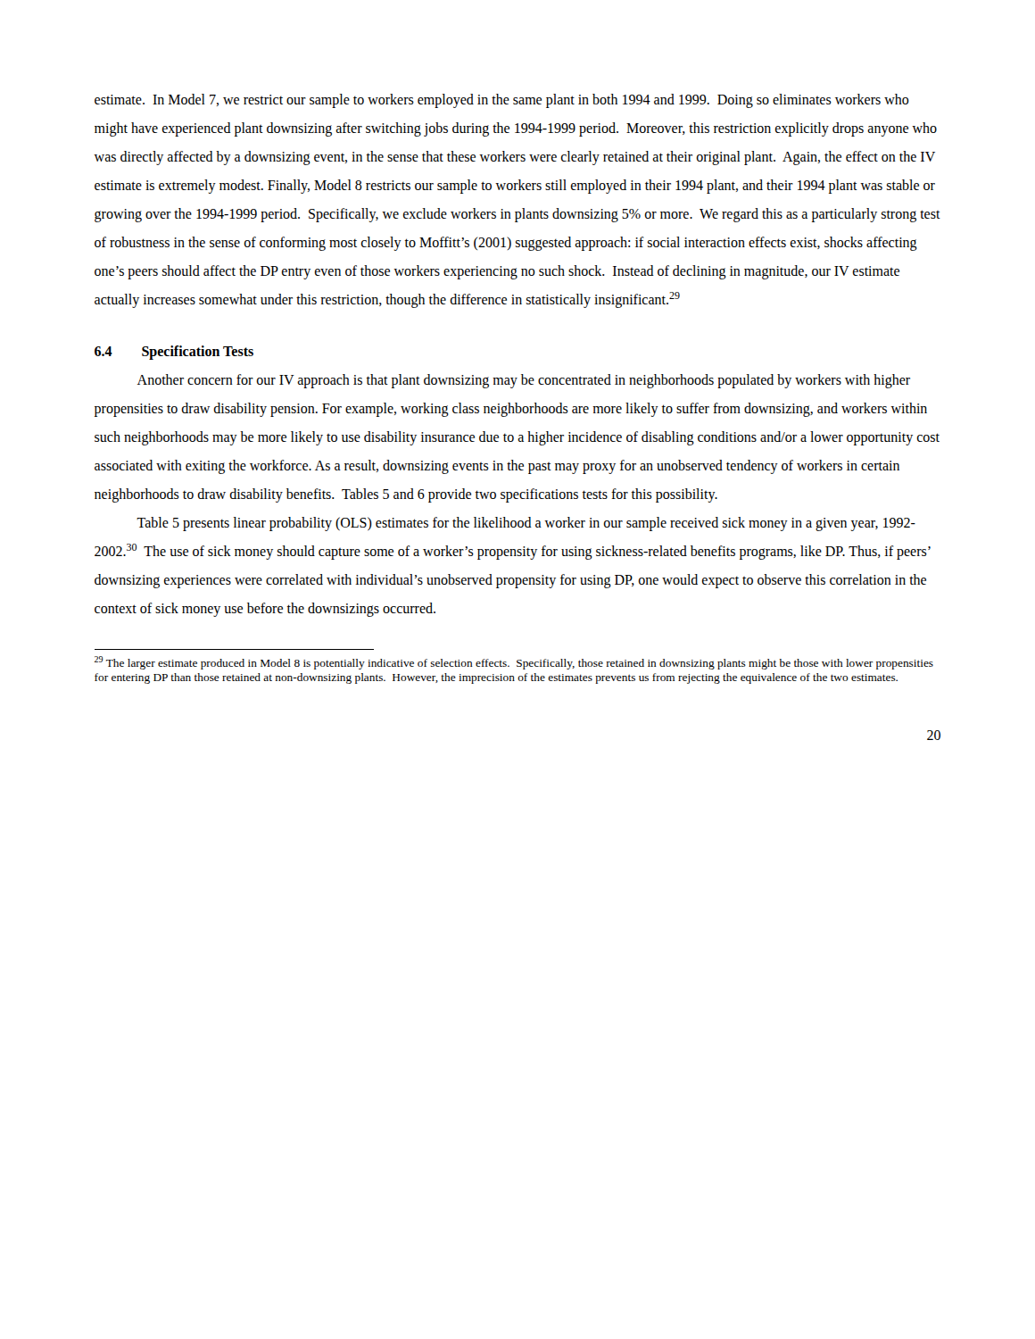estimate. In Model 7, we restrict our sample to workers employed in the same plant in both 1994 and 1999. Doing so eliminates workers who might have experienced plant downsizing after switching jobs during the 1994-1999 period. Moreover, this restriction explicitly drops anyone who was directly affected by a downsizing event, in the sense that these workers were clearly retained at their original plant. Again, the effect on the IV estimate is extremely modest. Finally, Model 8 restricts our sample to workers still employed in their 1994 plant, and their 1994 plant was stable or growing over the 1994-1999 period. Specifically, we exclude workers in plants downsizing 5% or more. We regard this as a particularly strong test of robustness in the sense of conforming most closely to Moffitt’s (2001) suggested approach: if social interaction effects exist, shocks affecting one’s peers should affect the DP entry even of those workers experiencing no such shock. Instead of declining in magnitude, our IV estimate actually increases somewhat under this restriction, though the difference in statistically insignificant.29
6.4 Specification Tests
Another concern for our IV approach is that plant downsizing may be concentrated in neighborhoods populated by workers with higher propensities to draw disability pension. For example, working class neighborhoods are more likely to suffer from downsizing, and workers within such neighborhoods may be more likely to use disability insurance due to a higher incidence of disabling conditions and/or a lower opportunity cost associated with exiting the workforce. As a result, downsizing events in the past may proxy for an unobserved tendency of workers in certain neighborhoods to draw disability benefits. Tables 5 and 6 provide two specifications tests for this possibility.
Table 5 presents linear probability (OLS) estimates for the likelihood a worker in our sample received sick money in a given year, 1992-2002.30 The use of sick money should capture some of a worker’s propensity for using sickness-related benefits programs, like DP. Thus, if peers’ downsizing experiences were correlated with individual’s unobserved propensity for using DP, one would expect to observe this correlation in the context of sick money use before the downsizings occurred.
29 The larger estimate produced in Model 8 is potentially indicative of selection effects. Specifically, those retained in downsizing plants might be those with lower propensities for entering DP than those retained at non-downsizing plants. However, the imprecision of the estimates prevents us from rejecting the equivalence of the two estimates.
20